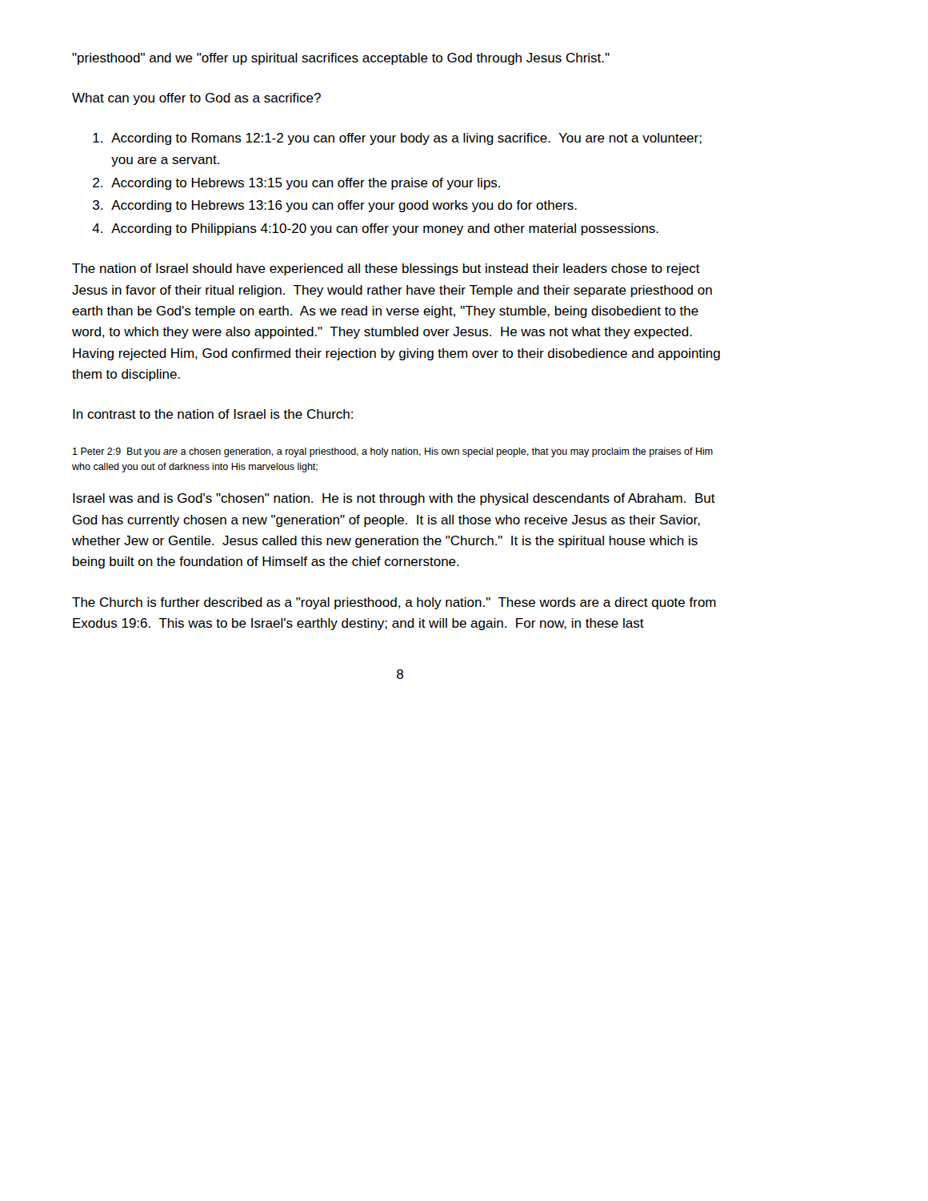"priesthood" and we "offer up spiritual sacrifices acceptable to God through Jesus Christ."
What can you offer to God as a sacrifice?
According to Romans 12:1-2 you can offer your body as a living sacrifice. You are not a volunteer; you are a servant.
According to Hebrews 13:15 you can offer the praise of your lips.
According to Hebrews 13:16 you can offer your good works you do for others.
According to Philippians 4:10-20 you can offer your money and other material possessions.
The nation of Israel should have experienced all these blessings but instead their leaders chose to reject Jesus in favor of their ritual religion. They would rather have their Temple and their separate priesthood on earth than be God's temple on earth. As we read in verse eight, "They stumble, being disobedient to the word, to which they were also appointed." They stumbled over Jesus. He was not what they expected. Having rejected Him, God confirmed their rejection by giving them over to their disobedience and appointing them to discipline.
In contrast to the nation of Israel is the Church:
1 Peter 2:9 But you are a chosen generation, a royal priesthood, a holy nation, His own special people, that you may proclaim the praises of Him who called you out of darkness into His marvelous light;
Israel was and is God's "chosen" nation. He is not through with the physical descendants of Abraham. But God has currently chosen a new "generation" of people. It is all those who receive Jesus as their Savior, whether Jew or Gentile. Jesus called this new generation the "Church." It is the spiritual house which is being built on the foundation of Himself as the chief cornerstone.
The Church is further described as a "royal priesthood, a holy nation." These words are a direct quote from Exodus 19:6. This was to be Israel's earthly destiny; and it will be again. For now, in these last
8